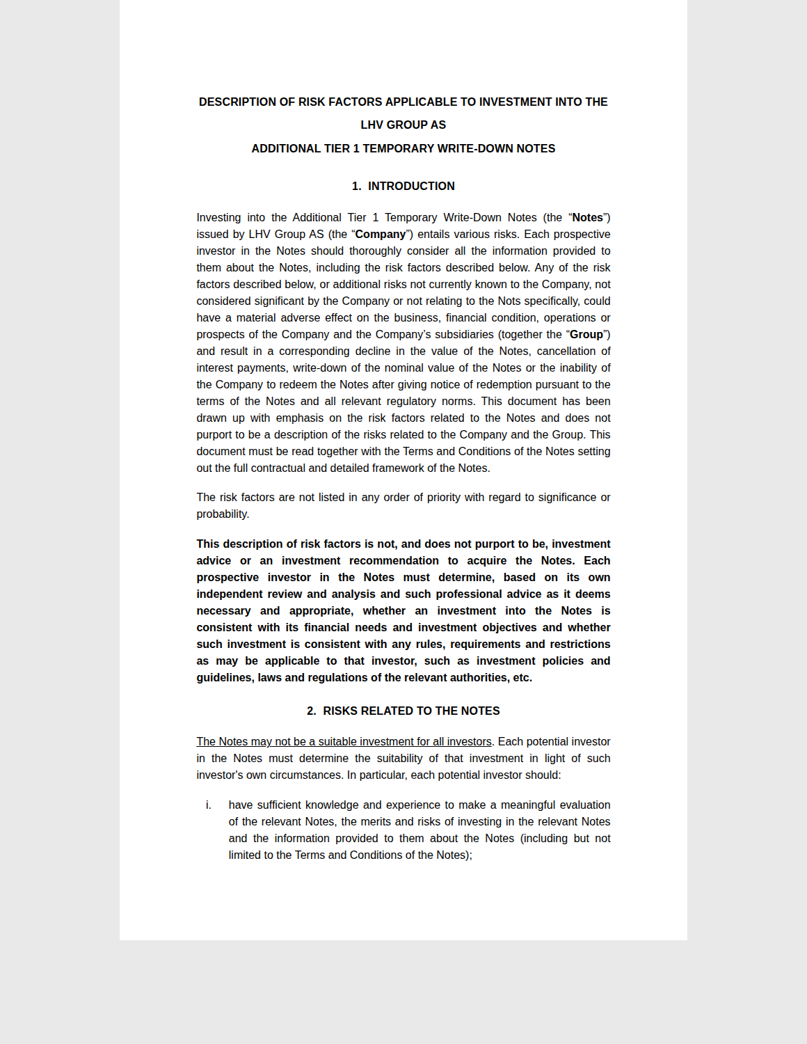DESCRIPTION OF RISK FACTORS APPLICABLE TO INVESTMENT INTO THE LHV GROUP AS ADDITIONAL TIER 1 TEMPORARY WRITE-DOWN NOTES
1. INTRODUCTION
Investing into the Additional Tier 1 Temporary Write-Down Notes (the “Notes”) issued by LHV Group AS (the “Company”) entails various risks. Each prospective investor in the Notes should thoroughly consider all the information provided to them about the Notes, including the risk factors described below. Any of the risk factors described below, or additional risks not currently known to the Company, not considered significant by the Company or not relating to the Nots specifically, could have a material adverse effect on the business, financial condition, operations or prospects of the Company and the Company’s subsidiaries (together the “Group”) and result in a corresponding decline in the value of the Notes, cancellation of interest payments, write-down of the nominal value of the Notes or the inability of the Company to redeem the Notes after giving notice of redemption pursuant to the terms of the Notes and all relevant regulatory norms. This document has been drawn up with emphasis on the risk factors related to the Notes and does not purport to be a description of the risks related to the Company and the Group. This document must be read together with the Terms and Conditions of the Notes setting out the full contractual and detailed framework of the Notes.
The risk factors are not listed in any order of priority with regard to significance or probability.
This description of risk factors is not, and does not purport to be, investment advice or an investment recommendation to acquire the Notes. Each prospective investor in the Notes must determine, based on its own independent review and analysis and such professional advice as it deems necessary and appropriate, whether an investment into the Notes is consistent with its financial needs and investment objectives and whether such investment is consistent with any rules, requirements and restrictions as may be applicable to that investor, such as investment policies and guidelines, laws and regulations of the relevant authorities, etc.
2. RISKS RELATED TO THE NOTES
The Notes may not be a suitable investment for all investors. Each potential investor in the Notes must determine the suitability of that investment in light of such investor's own circumstances. In particular, each potential investor should:
have sufficient knowledge and experience to make a meaningful evaluation of the relevant Notes, the merits and risks of investing in the relevant Notes and the information provided to them about the Notes (including but not limited to the Terms and Conditions of the Notes);